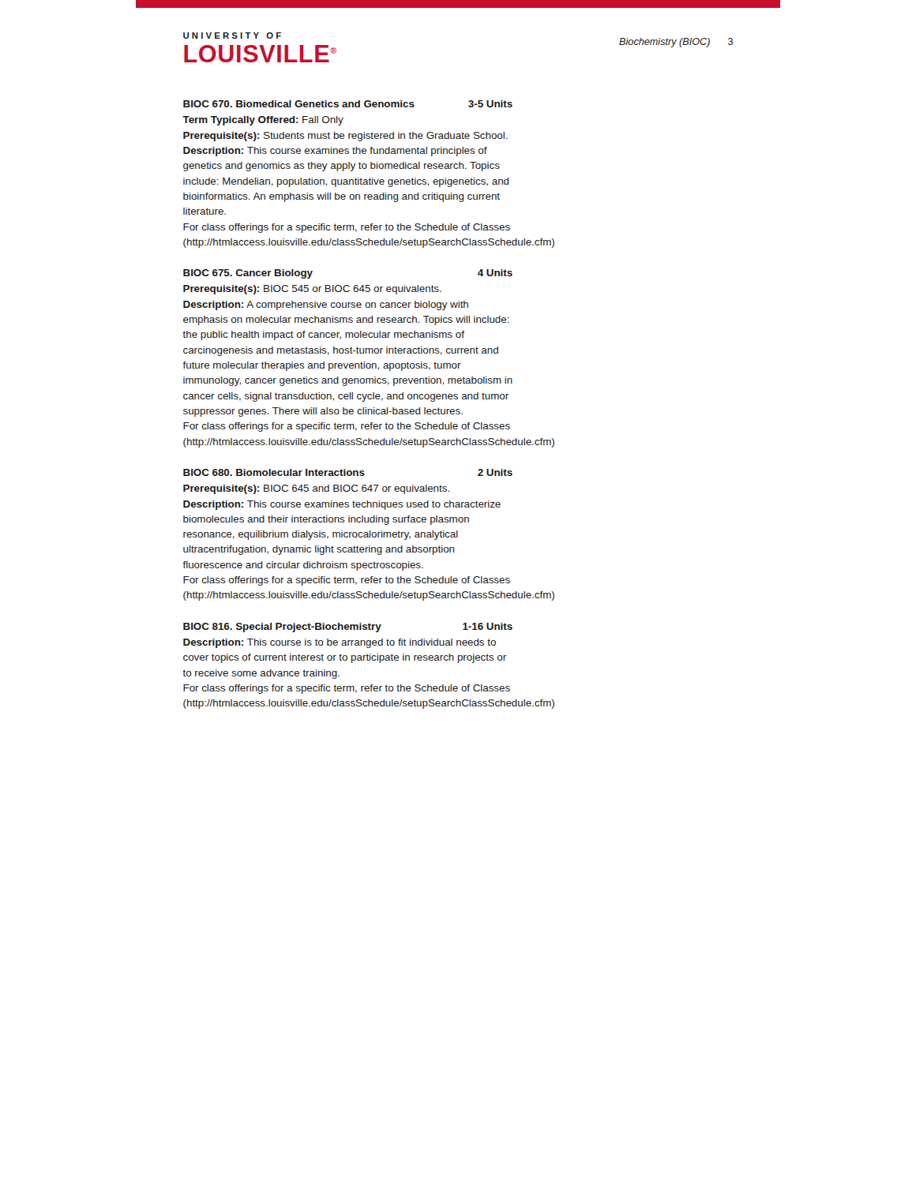UNIVERSITY OF
LOUISVILLE®
Biochemistry (BIOC) 3
BIOC 670. Biomedical Genetics and Genomics 3-5 Units
Term Typically Offered: Fall Only
Prerequisite(s): Students must be registered in the Graduate School.
Description: This course examines the fundamental principles of genetics and genomics as they apply to biomedical research. Topics include: Mendelian, population, quantitative genetics, epigenetics, and bioinformatics. An emphasis will be on reading and critiquing current literature.
For class offerings for a specific term, refer to the Schedule of Classes (http://htmlaccess.louisville.edu/classSchedule/setupSearchClassSchedule.cfm)
BIOC 675. Cancer Biology 4 Units
Prerequisite(s): BIOC 545 or BIOC 645 or equivalents.
Description: A comprehensive course on cancer biology with emphasis on molecular mechanisms and research. Topics will include: the public health impact of cancer, molecular mechanisms of carcinogenesis and metastasis, host-tumor interactions, current and future molecular therapies and prevention, apoptosis, tumor immunology, cancer genetics and genomics, prevention, metabolism in cancer cells, signal transduction, cell cycle, and oncogenes and tumor suppressor genes. There will also be clinical-based lectures.
For class offerings for a specific term, refer to the Schedule of Classes (http://htmlaccess.louisville.edu/classSchedule/setupSearchClassSchedule.cfm)
BIOC 680. Biomolecular Interactions 2 Units
Prerequisite(s): BIOC 645 and BIOC 647 or equivalents.
Description: This course examines techniques used to characterize biomolecules and their interactions including surface plasmon resonance, equilibrium dialysis, microcalorimetry, analytical ultracentrifugation, dynamic light scattering and absorption fluorescence and circular dichroism spectroscopies.
For class offerings for a specific term, refer to the Schedule of Classes (http://htmlaccess.louisville.edu/classSchedule/setupSearchClassSchedule.cfm)
BIOC 816. Special Project-Biochemistry 1-16 Units
Description: This course is to be arranged to fit individual needs to cover topics of current interest or to participate in research projects or to receive some advance training.
For class offerings for a specific term, refer to the Schedule of Classes (http://htmlaccess.louisville.edu/classSchedule/setupSearchClassSchedule.cfm)